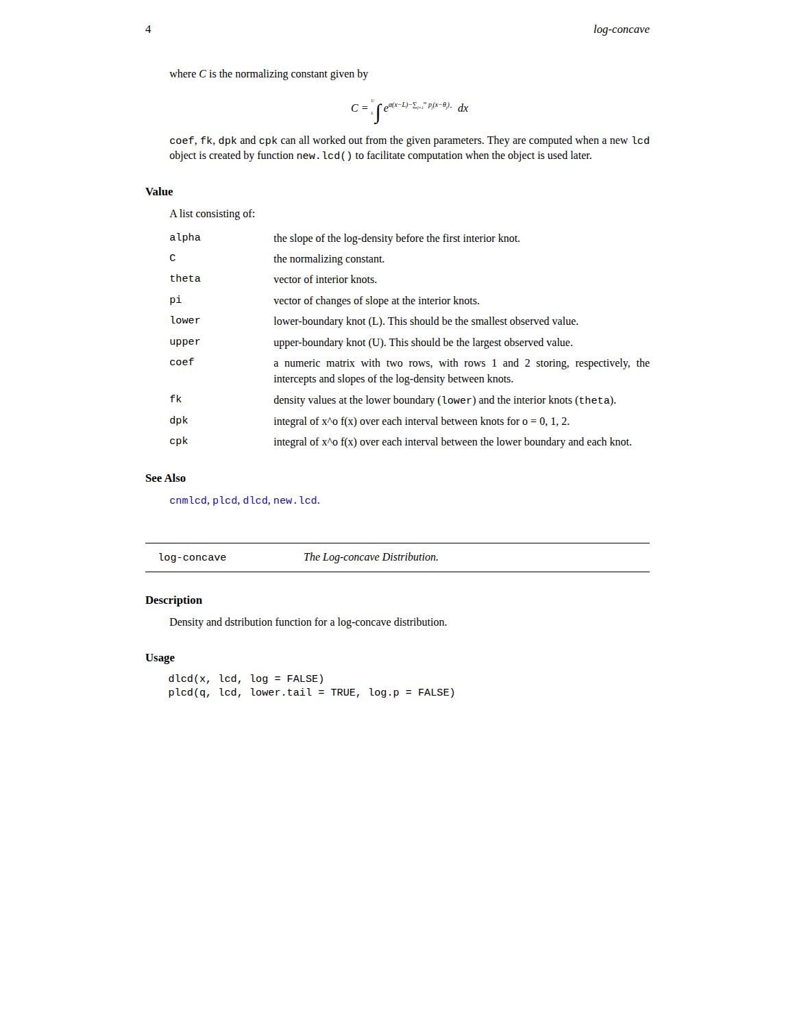4 log-concave
where C is the normalizing constant given by
C = U
L∫ eα(x−L)−∑j=1m pj(x−θj)+ dx
coef, fk, dpk and cpk can all worked out from the given parameters. They are computed when a new lcd object is created by function new.lcd() to facilitate computation when the object is used later.
Value
A list consisting of:
alpha
the slope of the log-density before the first interior knot.
C
the normalizing constant.
theta
vector of interior knots.
pi
vector of changes of slope at the interior knots.
lower
lower-boundary knot (L). This should be the smallest observed value.
upper
upper-boundary knot (U). This should be the largest observed value.
coef
a numeric matrix with two rows, with rows 1 and 2 storing, respectively, the intercepts and slopes of the log-density between knots.
fk
density values at the lower boundary (lower) and the interior knots (theta).
dpk
integral of x^o f(x) over each interval between knots for o = 0, 1, 2.
cpk
integral of x^o f(x) over each interval between the lower boundary and each knot.
See Also
cnmlcd, plcd, dlcd, new.lcd.
log-concave The Log-concave Distribution.
Description
Density and dstribution function for a log-concave distribution.
Usage
dlcd(x, lcd, log = FALSE)
plcd(q, lcd, lower.tail = TRUE, log.p = FALSE)